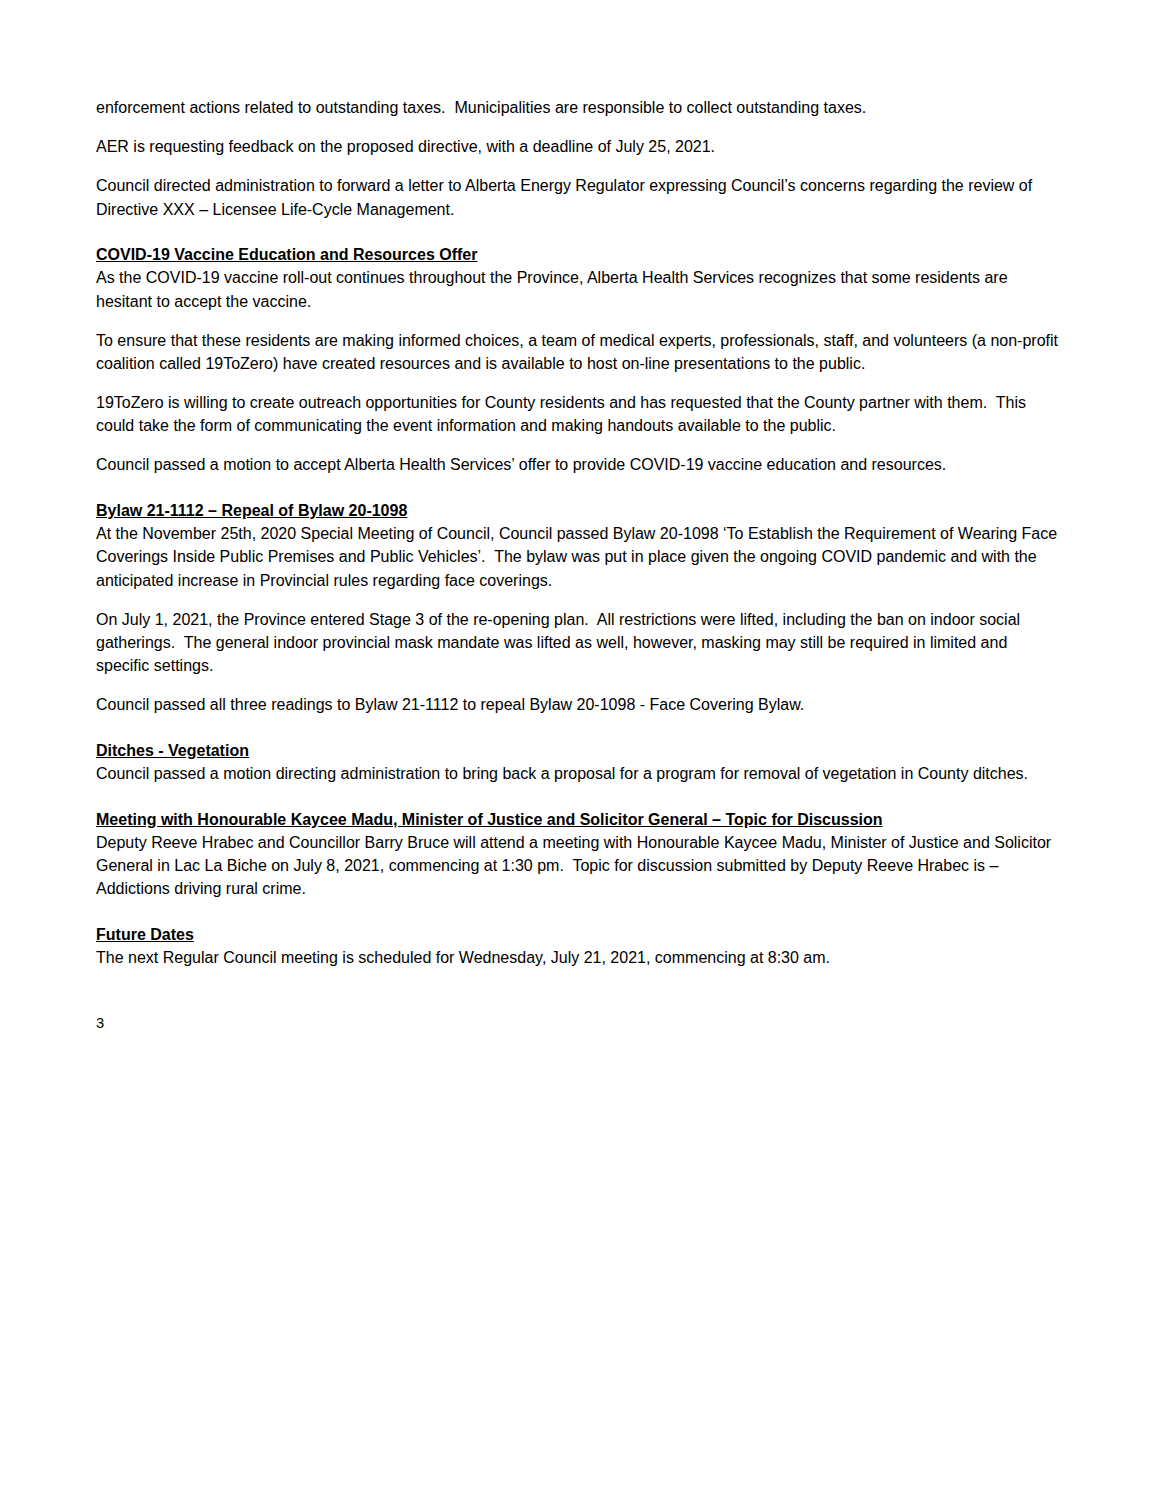enforcement actions related to outstanding taxes. Municipalities are responsible to collect outstanding taxes.
AER is requesting feedback on the proposed directive, with a deadline of July 25, 2021.
Council directed administration to forward a letter to Alberta Energy Regulator expressing Council’s concerns regarding the review of Directive XXX – Licensee Life-Cycle Management.
COVID-19 Vaccine Education and Resources Offer
As the COVID-19 vaccine roll-out continues throughout the Province, Alberta Health Services recognizes that some residents are hesitant to accept the vaccine.
To ensure that these residents are making informed choices, a team of medical experts, professionals, staff, and volunteers (a non-profit coalition called 19ToZero) have created resources and is available to host on-line presentations to the public.
19ToZero is willing to create outreach opportunities for County residents and has requested that the County partner with them. This could take the form of communicating the event information and making handouts available to the public.
Council passed a motion to accept Alberta Health Services’ offer to provide COVID-19 vaccine education and resources.
Bylaw 21-1112 – Repeal of Bylaw 20-1098
At the November 25th, 2020 Special Meeting of Council, Council passed Bylaw 20-1098 ‘To Establish the Requirement of Wearing Face Coverings Inside Public Premises and Public Vehicles’. The bylaw was put in place given the ongoing COVID pandemic and with the anticipated increase in Provincial rules regarding face coverings.
On July 1, 2021, the Province entered Stage 3 of the re-opening plan. All restrictions were lifted, including the ban on indoor social gatherings. The general indoor provincial mask mandate was lifted as well, however, masking may still be required in limited and specific settings.
Council passed all three readings to Bylaw 21-1112 to repeal Bylaw 20-1098 - Face Covering Bylaw.
Ditches - Vegetation
Council passed a motion directing administration to bring back a proposal for a program for removal of vegetation in County ditches.
Meeting with Honourable Kaycee Madu, Minister of Justice and Solicitor General – Topic for Discussion
Deputy Reeve Hrabec and Councillor Barry Bruce will attend a meeting with Honourable Kaycee Madu, Minister of Justice and Solicitor General in Lac La Biche on July 8, 2021, commencing at 1:30 pm. Topic for discussion submitted by Deputy Reeve Hrabec is – Addictions driving rural crime.
Future Dates
The next Regular Council meeting is scheduled for Wednesday, July 21, 2021, commencing at 8:30 am.
3